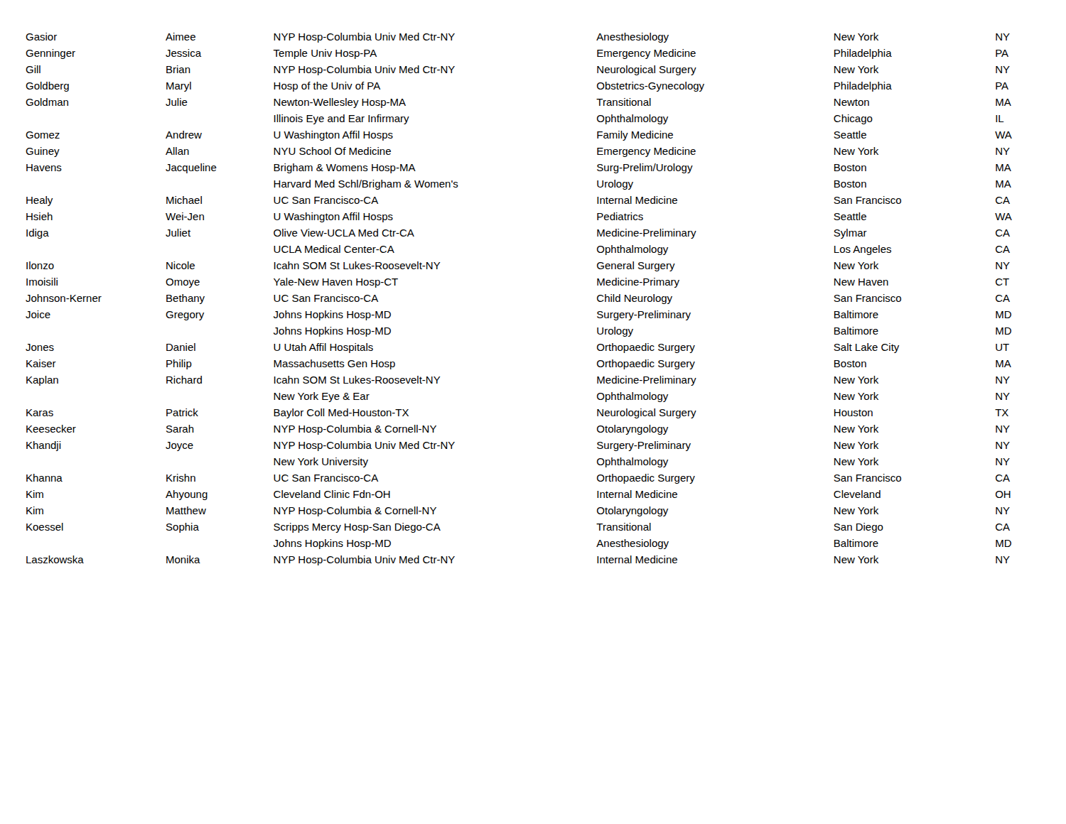| Gasior | Aimee | NYP Hosp-Columbia Univ Med Ctr-NY | Anesthesiology | New York | NY |
| Genninger | Jessica | Temple Univ Hosp-PA | Emergency Medicine | Philadelphia | PA |
| Gill | Brian | NYP Hosp-Columbia Univ Med Ctr-NY | Neurological Surgery | New York | NY |
| Goldberg | Maryl | Hosp of the Univ of PA | Obstetrics-Gynecology | Philadelphia | PA |
| Goldman | Julie | Newton-Wellesley Hosp-MA | Transitional | Newton | MA |
| | | Illinois Eye and Ear Infirmary | Ophthalmology | Chicago | IL |
| Gomez | Andrew | U Washington Affil Hosps | Family Medicine | Seattle | WA |
| Guiney | Allan | NYU School Of Medicine | Emergency Medicine | New York | NY |
| Havens | Jacqueline | Brigham & Womens Hosp-MA | Surg-Prelim/Urology | Boston | MA |
| | | Harvard Med Schl/Brigham & Women's | Urology | Boston | MA |
| Healy | Michael | UC San Francisco-CA | Internal Medicine | San Francisco | CA |
| Hsieh | Wei-Jen | U Washington Affil Hosps | Pediatrics | Seattle | WA |
| Idiga | Juliet | Olive View-UCLA Med Ctr-CA | Medicine-Preliminary | Sylmar | CA |
| | | UCLA Medical Center-CA | Ophthalmology | Los Angeles | CA |
| Ilonzo | Nicole | Icahn SOM St Lukes-Roosevelt-NY | General Surgery | New York | NY |
| Imoisili | Omoye | Yale-New Haven Hosp-CT | Medicine-Primary | New Haven | CT |
| Johnson-Kerner | Bethany | UC San Francisco-CA | Child Neurology | San Francisco | CA |
| Joice | Gregory | Johns Hopkins Hosp-MD | Surgery-Preliminary | Baltimore | MD |
| | | Johns Hopkins Hosp-MD | Urology | Baltimore | MD |
| Jones | Daniel | U Utah Affil Hospitals | Orthopaedic Surgery | Salt Lake City | UT |
| Kaiser | Philip | Massachusetts Gen Hosp | Orthopaedic Surgery | Boston | MA |
| Kaplan | Richard | Icahn SOM St Lukes-Roosevelt-NY | Medicine-Preliminary | New York | NY |
| | | New York Eye & Ear | Ophthalmology | New York | NY |
| Karas | Patrick | Baylor Coll Med-Houston-TX | Neurological Surgery | Houston | TX |
| Keesecker | Sarah | NYP Hosp-Columbia & Cornell-NY | Otolaryngology | New York | NY |
| Khandji | Joyce | NYP Hosp-Columbia Univ Med Ctr-NY | Surgery-Preliminary | New York | NY |
| | | New York University | Ophthalmology | New York | NY |
| Khanna | Krishn | UC San Francisco-CA | Orthopaedic Surgery | San Francisco | CA |
| Kim | Ahyoung | Cleveland Clinic Fdn-OH | Internal Medicine | Cleveland | OH |
| Kim | Matthew | NYP Hosp-Columbia & Cornell-NY | Otolaryngology | New York | NY |
| Koessel | Sophia | Scripps Mercy Hosp-San Diego-CA | Transitional | San Diego | CA |
| | | Johns Hopkins Hosp-MD | Anesthesiology | Baltimore | MD |
| Laszkowska | Monika | NYP Hosp-Columbia Univ Med Ctr-NY | Internal Medicine | New York | NY |